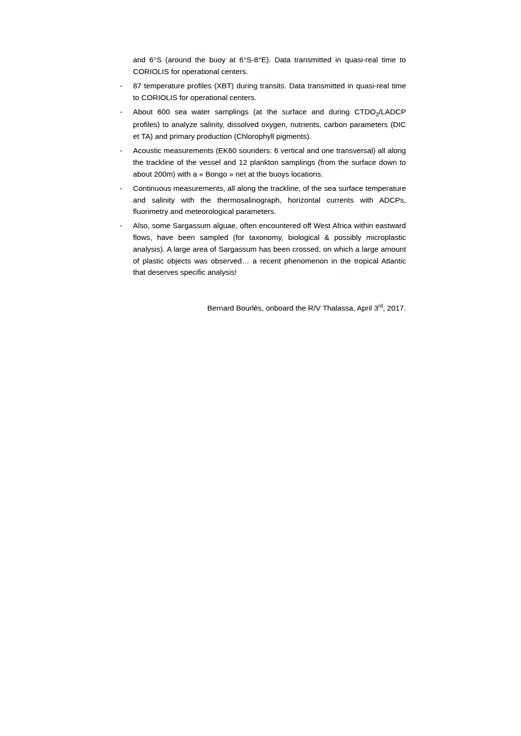and 6°S (around the buoy at 6°S-8°E). Data transmitted in quasi-real time to CORIOLIS for operational centers.
87 temperature profiles (XBT) during transits. Data transmitted in quasi-real time to CORIOLIS for operational centers.
About 600 sea water samplings (at the surface and during CTDO2/LADCP profiles) to analyze salinity, dissolved oxygen, nutrients, carbon parameters (DIC et TA) and primary production (Chlorophyll pigments).
Acoustic measurements (EK60 sounders: 6 vertical and one transversal) all along the trackline of the vessel and 12 plankton samplings (from the surface down to about 200m) with a « Bongo » net at the buoys locations.
Continuous measurements, all along the trackline, of the sea surface temperature and salinity with the thermosalinograph, horizontal currents with ADCPs, fluorimetry and meteorological parameters.
Also, some Sargassum alguae, often encountered off West Africa within eastward flows, have been sampled (for taxonomy, biological & possibly microplastic analysis). A large area of Sargassum has been crossed, on which a large amount of plastic objects was observed… a recent phenomenon in the tropical Atlantic that deserves specific analysis!
Bernard Bourlès, onboard the R/V Thalassa, April 3rd, 2017.